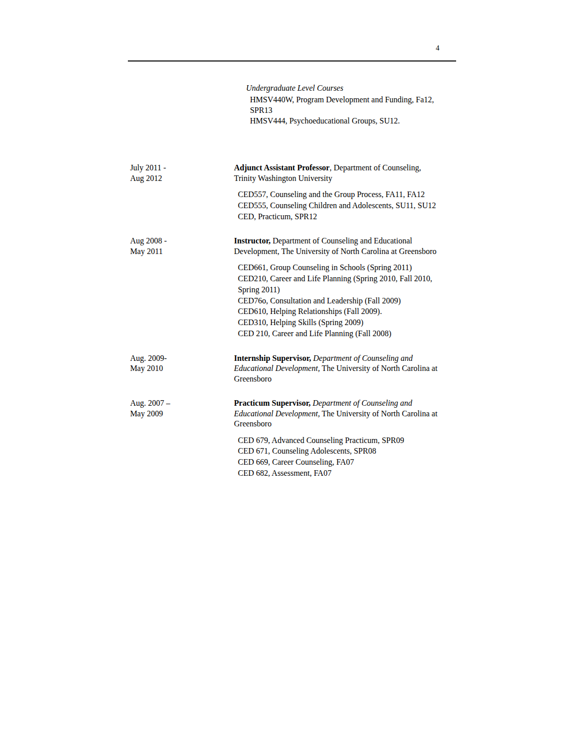4
Undergraduate Level Courses
HMSV440W, Program Development and Funding, Fa12, SPR13
HMSV444, Psychoeducational Groups, SU12.
July 2011 -
Aug 2012
Adjunct Assistant Professor, Department of Counseling,
Trinity Washington University
CED557, Counseling and the Group Process, FA11, FA12
CED555, Counseling Children and Adolescents, SU11, SU12
CED, Practicum, SPR12
Aug 2008 -
May 2011
Instructor, Department of Counseling and Educational
Development, The University of North Carolina at Greensboro
CED661, Group Counseling in Schools (Spring 2011)
CED210, Career and Life Planning (Spring 2010, Fall 2010,
Spring 2011)
CED76o, Consultation and Leadership (Fall 2009)
CED610, Helping Relationships (Fall 2009).
CED310, Helping Skills (Spring 2009)
CED 210, Career and Life Planning (Fall 2008)
Aug. 2009-
May 2010
Internship Supervisor, Department of Counseling and
Educational Development, The University of North Carolina at
Greensboro
Aug. 2007 –
May 2009
Practicum Supervisor, Department of Counseling and
Educational Development, The University of North Carolina at
Greensboro
CED 679, Advanced Counseling Practicum, SPR09
CED 671, Counseling Adolescents, SPR08
CED 669, Career Counseling, FA07
CED 682, Assessment, FA07